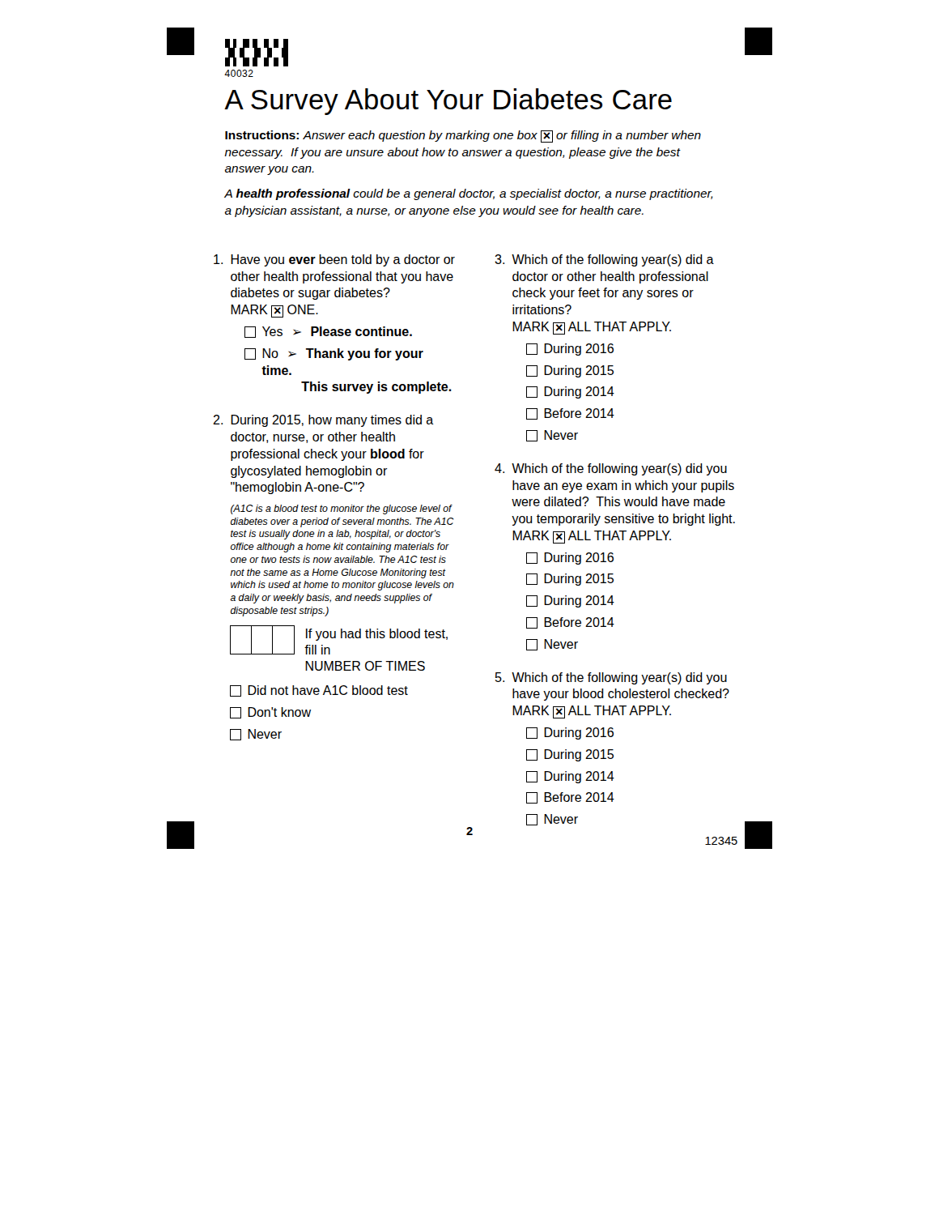40032
A Survey About Your Diabetes Care
Instructions: Answer each question by marking one box or filling in a number when necessary. If you are unsure about how to answer a question, please give the best answer you can.
A health professional could be a general doctor, a specialist doctor, a nurse practitioner, a physician assistant, a nurse, or anyone else you would see for health care.
1.
Have you ever been told by a doctor or other health professional that you have diabetes or sugar diabetes?
MARK ONE.
Yes ➢ Please continue.
No ➢ Thank you for your time.
This survey is complete.
2.
During 2015, how many times did a doctor, nurse, or other health professional check your blood for glycosylated hemoglobin or "hemoglobin A-one-C"?
(A1C is a blood test to monitor the glucose level of diabetes over a period of several months. The A1C test is usually done in a lab, hospital, or doctor's office although a home kit containing materials for one or two tests is now available. The A1C test is not the same as a Home Glucose Monitoring test which is used at home to monitor glucose levels on a daily or weekly basis, and needs supplies of disposable test strips.)
If you had this blood test, fill in
NUMBER OF TIMES
Did not have A1C blood test
Don't know
Never
3.
Which of the following year(s) did a doctor or other health professional check your feet for any sores or irritations?
MARK ALL THAT APPLY.
During 2016
During 2015
During 2014
Before 2014
Never
4.
Which of the following year(s) did you have an eye exam in which your pupils were dilated? This would have made you temporarily sensitive to bright light.
MARK ALL THAT APPLY.
During 2016
During 2015
During 2014
Before 2014
Never
5.
Which of the following year(s) did you have your blood cholesterol checked?
MARK ALL THAT APPLY.
During 2016
During 2015
During 2014
Before 2014
Never
2
12345